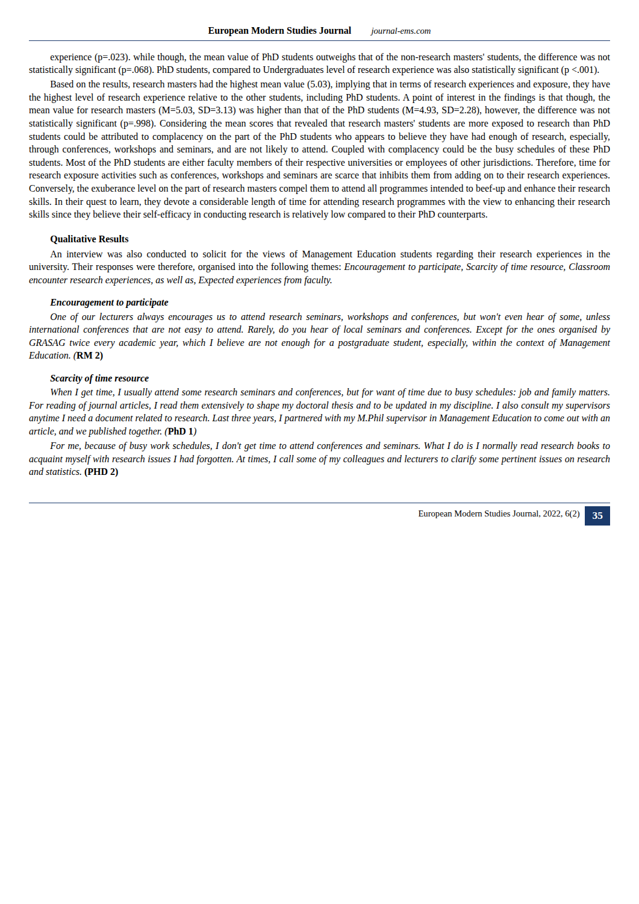European Modern Studies Journal journal-ems.com
experience (p=.023). while though, the mean value of PhD students outweighs that of the non-research masters' students, the difference was not statistically significant (p=.068). PhD students, compared to Undergraduates level of research experience was also statistically significant (p <.001).
Based on the results, research masters had the highest mean value (5.03), implying that in terms of research experiences and exposure, they have the highest level of research experience relative to the other students, including PhD students. A point of interest in the findings is that though, the mean value for research masters (M=5.03, SD=3.13) was higher than that of the PhD students (M=4.93, SD=2.28), however, the difference was not statistically significant (p=.998). Considering the mean scores that revealed that research masters' students are more exposed to research than PhD students could be attributed to complacency on the part of the PhD students who appears to believe they have had enough of research, especially, through conferences, workshops and seminars, and are not likely to attend. Coupled with complacency could be the busy schedules of these PhD students. Most of the PhD students are either faculty members of their respective universities or employees of other jurisdictions. Therefore, time for research exposure activities such as conferences, workshops and seminars are scarce that inhibits them from adding on to their research experiences. Conversely, the exuberance level on the part of research masters compel them to attend all programmes intended to beef-up and enhance their research skills. In their quest to learn, they devote a considerable length of time for attending research programmes with the view to enhancing their research skills since they believe their self-efficacy in conducting research is relatively low compared to their PhD counterparts.
Qualitative Results
An interview was also conducted to solicit for the views of Management Education students regarding their research experiences in the university. Their responses were therefore, organised into the following themes: Encouragement to participate, Scarcity of time resource, Classroom encounter research experiences, as well as, Expected experiences from faculty.
Encouragement to participate
One of our lecturers always encourages us to attend research seminars, workshops and conferences, but won't even hear of some, unless international conferences that are not easy to attend. Rarely, do you hear of local seminars and conferences. Except for the ones organised by GRASAG twice every academic year, which I believe are not enough for a postgraduate student, especially, within the context of Management Education. (RM 2)
Scarcity of time resource
When I get time, I usually attend some research seminars and conferences, but for want of time due to busy schedules: job and family matters. For reading of journal articles, I read them extensively to shape my doctoral thesis and to be updated in my discipline. I also consult my supervisors anytime I need a document related to research. Last three years, I partnered with my M.Phil supervisor in Management Education to come out with an article, and we published together. (PhD 1)
For me, because of busy work schedules, I don't get time to attend conferences and seminars. What I do is I normally read research books to acquaint myself with research issues I had forgotten. At times, I call some of my colleagues and lecturers to clarify some pertinent issues on research and statistics. (PHD 2)
European Modern Studies Journal, 2022, 6(2)
35